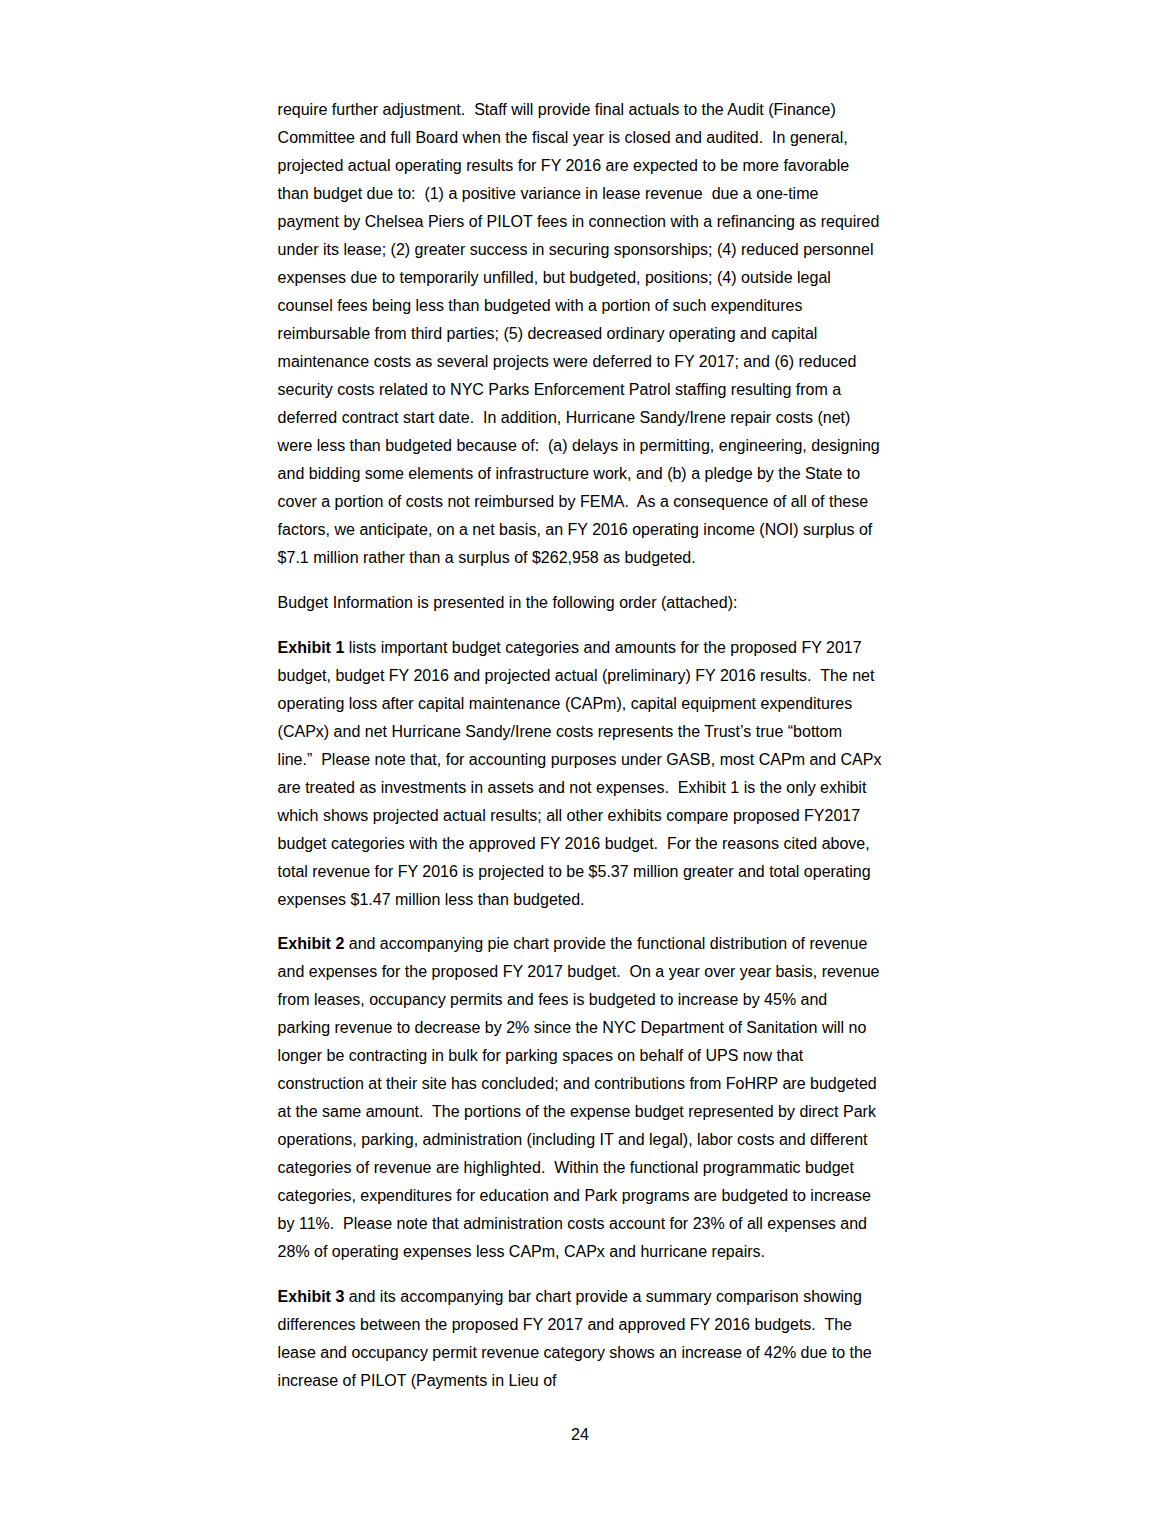require further adjustment. Staff will provide final actuals to the Audit (Finance) Committee and full Board when the fiscal year is closed and audited. In general, projected actual operating results for FY 2016 are expected to be more favorable than budget due to: (1) a positive variance in lease revenue due a one-time payment by Chelsea Piers of PILOT fees in connection with a refinancing as required under its lease; (2) greater success in securing sponsorships; (4) reduced personnel expenses due to temporarily unfilled, but budgeted, positions; (4) outside legal counsel fees being less than budgeted with a portion of such expenditures reimbursable from third parties; (5) decreased ordinary operating and capital maintenance costs as several projects were deferred to FY 2017; and (6) reduced security costs related to NYC Parks Enforcement Patrol staffing resulting from a deferred contract start date. In addition, Hurricane Sandy/Irene repair costs (net) were less than budgeted because of: (a) delays in permitting, engineering, designing and bidding some elements of infrastructure work, and (b) a pledge by the State to cover a portion of costs not reimbursed by FEMA. As a consequence of all of these factors, we anticipate, on a net basis, an FY 2016 operating income (NOI) surplus of $7.1 million rather than a surplus of $262,958 as budgeted.
Budget Information is presented in the following order (attached):
Exhibit 1 lists important budget categories and amounts for the proposed FY 2017 budget, budget FY 2016 and projected actual (preliminary) FY 2016 results. The net operating loss after capital maintenance (CAPm), capital equipment expenditures (CAPx) and net Hurricane Sandy/Irene costs represents the Trust’s true “bottom line.” Please note that, for accounting purposes under GASB, most CAPm and CAPx are treated as investments in assets and not expenses. Exhibit 1 is the only exhibit which shows projected actual results; all other exhibits compare proposed FY2017 budget categories with the approved FY 2016 budget. For the reasons cited above, total revenue for FY 2016 is projected to be $5.37 million greater and total operating expenses $1.47 million less than budgeted.
Exhibit 2 and accompanying pie chart provide the functional distribution of revenue and expenses for the proposed FY 2017 budget. On a year over year basis, revenue from leases, occupancy permits and fees is budgeted to increase by 45% and parking revenue to decrease by 2% since the NYC Department of Sanitation will no longer be contracting in bulk for parking spaces on behalf of UPS now that construction at their site has concluded; and contributions from FoHRP are budgeted at the same amount. The portions of the expense budget represented by direct Park operations, parking, administration (including IT and legal), labor costs and different categories of revenue are highlighted. Within the functional programmatic budget categories, expenditures for education and Park programs are budgeted to increase by 11%. Please note that administration costs account for 23% of all expenses and 28% of operating expenses less CAPm, CAPx and hurricane repairs.
Exhibit 3 and its accompanying bar chart provide a summary comparison showing differences between the proposed FY 2017 and approved FY 2016 budgets. The lease and occupancy permit revenue category shows an increase of 42% due to the increase of PILOT (Payments in Lieu of
24